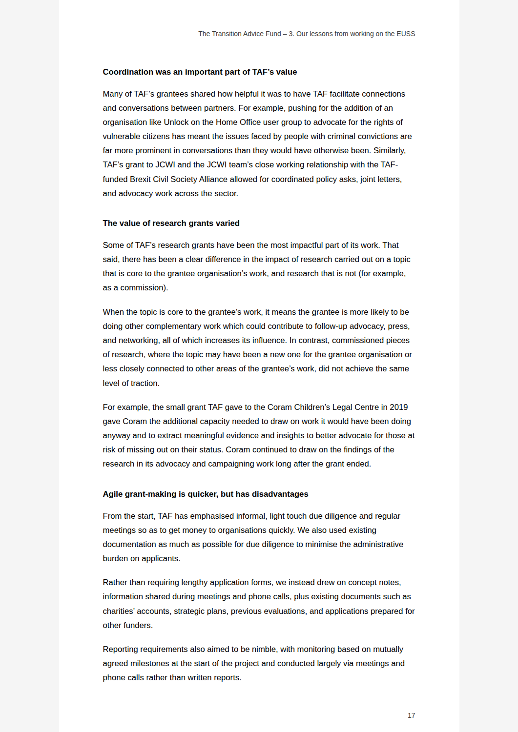The Transition Advice Fund – 3. Our lessons from working on the EUSS
Coordination was an important part of TAF’s value
Many of TAF’s grantees shared how helpful it was to have TAF facilitate connections and conversations between partners. For example, pushing for the addition of an organisation like Unlock on the Home Office user group to advocate for the rights of vulnerable citizens has meant the issues faced by people with criminal convictions are far more prominent in conversations than they would have otherwise been. Similarly, TAF’s grant to JCWI and the JCWI team’s close working relationship with the TAF-funded Brexit Civil Society Alliance allowed for coordinated policy asks, joint letters, and advocacy work across the sector.
The value of research grants varied
Some of TAF’s research grants have been the most impactful part of its work. That said, there has been a clear difference in the impact of research carried out on a topic that is core to the grantee organisation’s work, and research that is not (for example, as a commission).
When the topic is core to the grantee’s work, it means the grantee is more likely to be doing other complementary work which could contribute to follow-up advocacy, press, and networking, all of which increases its influence. In contrast, commissioned pieces of research, where the topic may have been a new one for the grantee organisation or less closely connected to other areas of the grantee’s work, did not achieve the same level of traction.
For example, the small grant TAF gave to the Coram Children’s Legal Centre in 2019 gave Coram the additional capacity needed to draw on work it would have been doing anyway and to extract meaningful evidence and insights to better advocate for those at risk of missing out on their status. Coram continued to draw on the findings of the research in its advocacy and campaigning work long after the grant ended.
Agile grant-making is quicker, but has disadvantages
From the start, TAF has emphasised informal, light touch due diligence and regular meetings so as to get money to organisations quickly. We also used existing documentation as much as possible for due diligence to minimise the administrative burden on applicants.
Rather than requiring lengthy application forms, we instead drew on concept notes, information shared during meetings and phone calls, plus existing documents such as charities’ accounts, strategic plans, previous evaluations, and applications prepared for other funders.
Reporting requirements also aimed to be nimble, with monitoring based on mutually agreed milestones at the start of the project and conducted largely via meetings and phone calls rather than written reports.
17